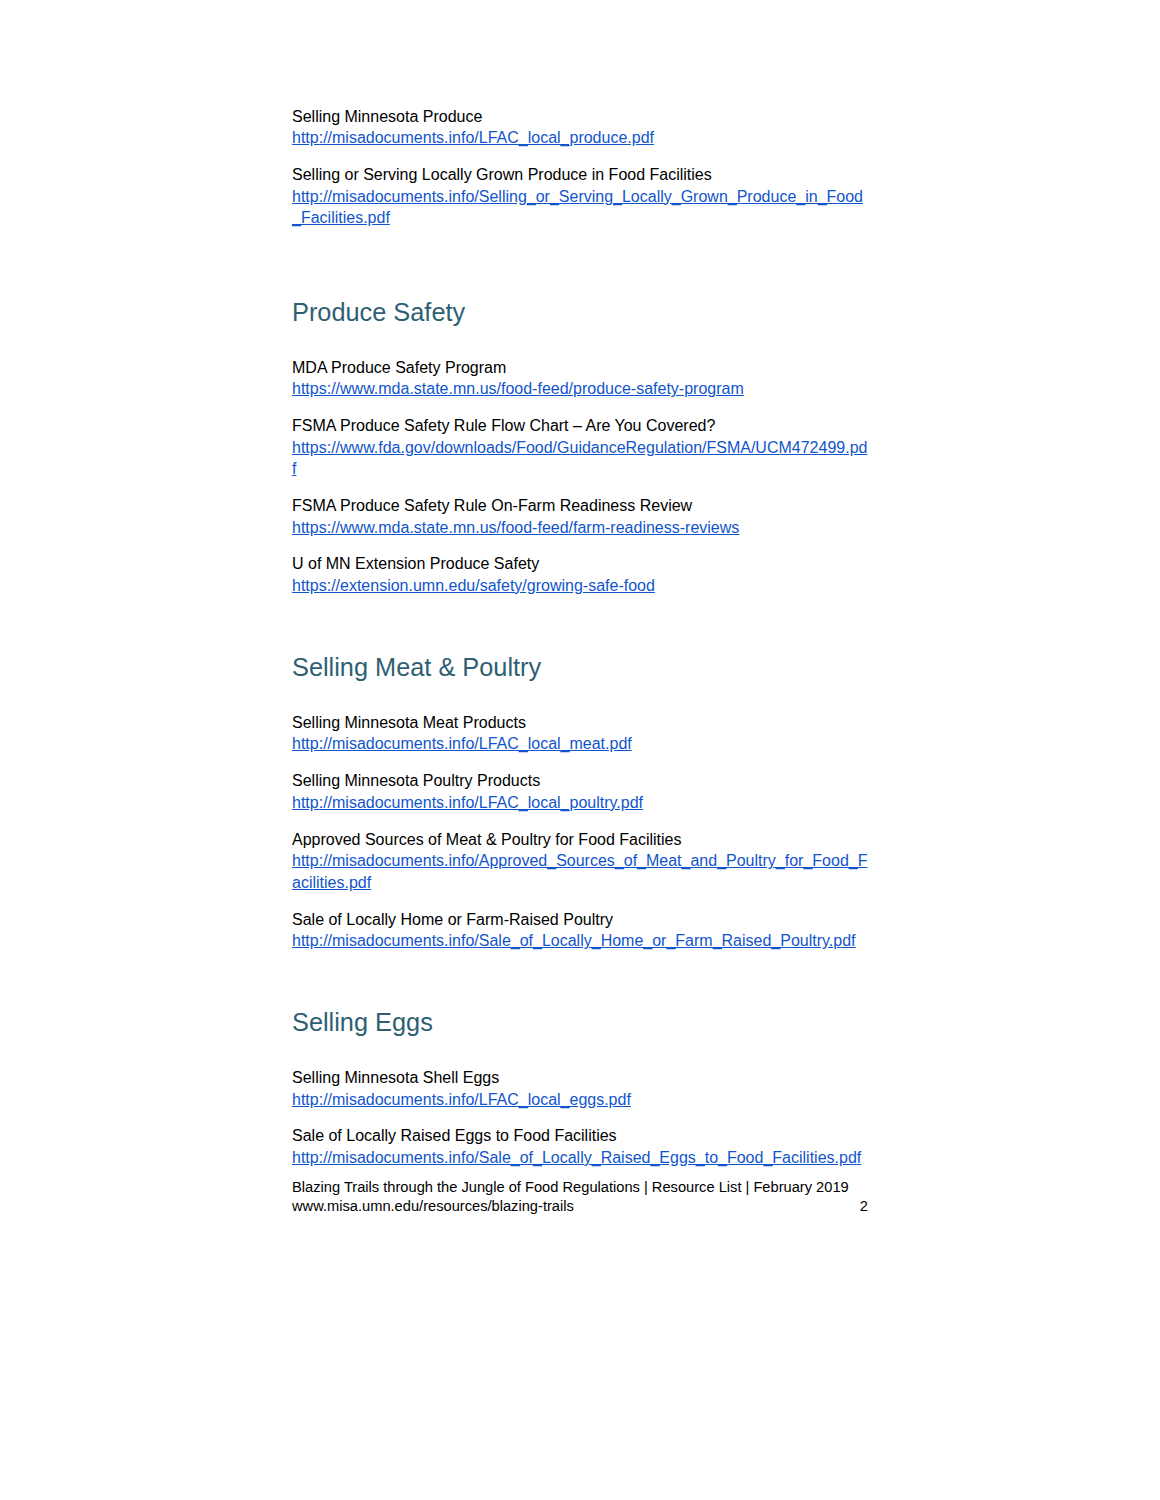Selling Minnesota Produce http://misadocuments.info/LFAC_local_produce.pdf
Selling or Serving Locally Grown Produce in Food Facilities http://misadocuments.info/Selling_or_Serving_Locally_Grown_Produce_in_Food_Facilities.pdf
Produce Safety
MDA Produce Safety Program https://www.mda.state.mn.us/food-feed/produce-safety-program
FSMA Produce Safety Rule Flow Chart – Are You Covered? https://www.fda.gov/downloads/Food/GuidanceRegulation/FSMA/UCM472499.pdf
FSMA Produce Safety Rule On-Farm Readiness Review https://www.mda.state.mn.us/food-feed/farm-readiness-reviews
U of MN Extension Produce Safety https://extension.umn.edu/safety/growing-safe-food
Selling Meat & Poultry
Selling Minnesota Meat Products http://misadocuments.info/LFAC_local_meat.pdf
Selling Minnesota Poultry Products http://misadocuments.info/LFAC_local_poultry.pdf
Approved Sources of Meat & Poultry for Food Facilities http://misadocuments.info/Approved_Sources_of_Meat_and_Poultry_for_Food_Facilities.pdf
Sale of Locally Home or Farm-Raised Poultry http://misadocuments.info/Sale_of_Locally_Home_or_Farm_Raised_Poultry.pdf
Selling Eggs
Selling Minnesota Shell Eggs http://misadocuments.info/LFAC_local_eggs.pdf
Sale of Locally Raised Eggs to Food Facilities http://misadocuments.info/Sale_of_Locally_Raised_Eggs_to_Food_Facilities.pdf
Blazing Trails through the Jungle of Food Regulations | Resource List | February 2019 www.misa.umn.edu/resources/blazing-trails 2